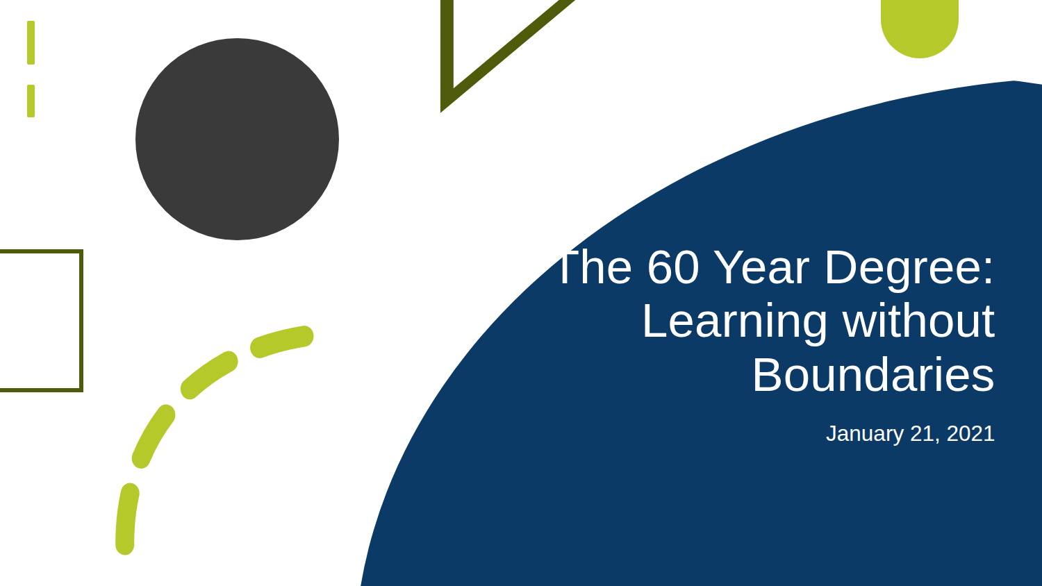The 60 Year Degree: Learning without Boundaries
January 21, 2021